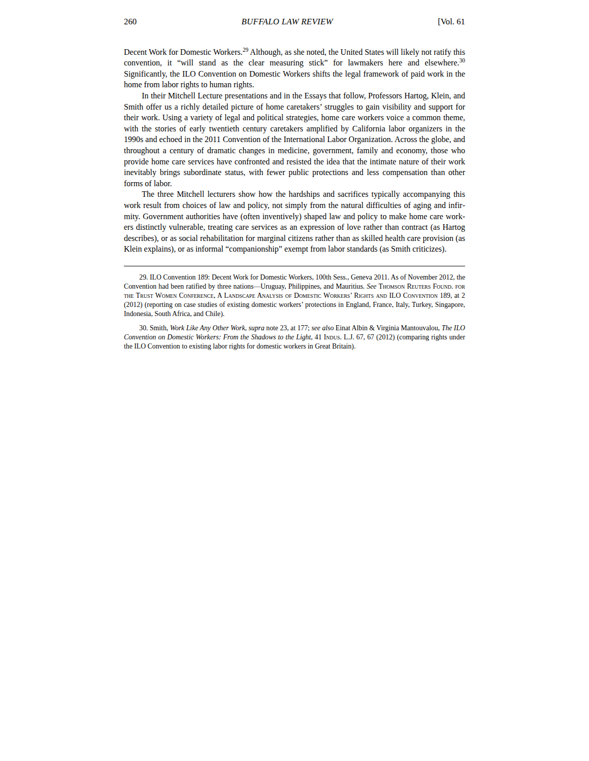260 BUFFALO LAW REVIEW [Vol. 61
Decent Work for Domestic Workers.29 Although, as she noted, the United States will likely not ratify this convention, it “will stand as the clear measuring stick” for lawmakers here and elsewhere.30 Significantly, the ILO Convention on Domestic Workers shifts the legal framework of paid work in the home from labor rights to human rights.
In their Mitchell Lecture presentations and in the Essays that follow, Professors Hartog, Klein, and Smith offer us a richly detailed picture of home caretakers’ struggles to gain visibility and support for their work. Using a variety of legal and political strategies, home care workers voice a common theme, with the stories of early twentieth century caretakers amplified by California labor organizers in the 1990s and echoed in the 2011 Convention of the International Labor Organization. Across the globe, and throughout a century of dramatic changes in medicine, government, family and economy, those who provide home care services have confronted and resisted the idea that the intimate nature of their work inevitably brings subordinate status, with fewer public protections and less compensation than other forms of labor.
The three Mitchell lecturers show how the hardships and sacrifices typically accompanying this work result from choices of law and policy, not simply from the natural difficulties of aging and infirmity. Government authorities have (often inventively) shaped law and policy to make home care workers distinctly vulnerable, treating care services as an expression of love rather than contract (as Hartog describes), or as social rehabilitation for marginal citizens rather than as skilled health care provision (as Klein explains), or as informal “companionship” exempt from labor standards (as Smith criticizes).
29. ILO Convention 189: Decent Work for Domestic Workers, 100th Sess., Geneva 2011. As of November 2012, the Convention had been ratified by three nations—Uruguay, Philippines, and Mauritius. See Thomson Reuters Found. for the Trust Women Conference, A Landscape Analysis of Domestic Workers’ Rights and ILO Convention 189, at 2 (2012) (reporting on case studies of existing domestic workers’ protections in England, France, Italy, Turkey, Singapore, Indonesia, South Africa, and Chile).
30. Smith, Work Like Any Other Work, supra note 23, at 177; see also Einat Albin & Virginia Mantouvalou, The ILO Convention on Domestic Workers: From the Shadows to the Light, 41 Indus. L.J. 67, 67 (2012) (comparing rights under the ILO Convention to existing labor rights for domestic workers in Great Britain).